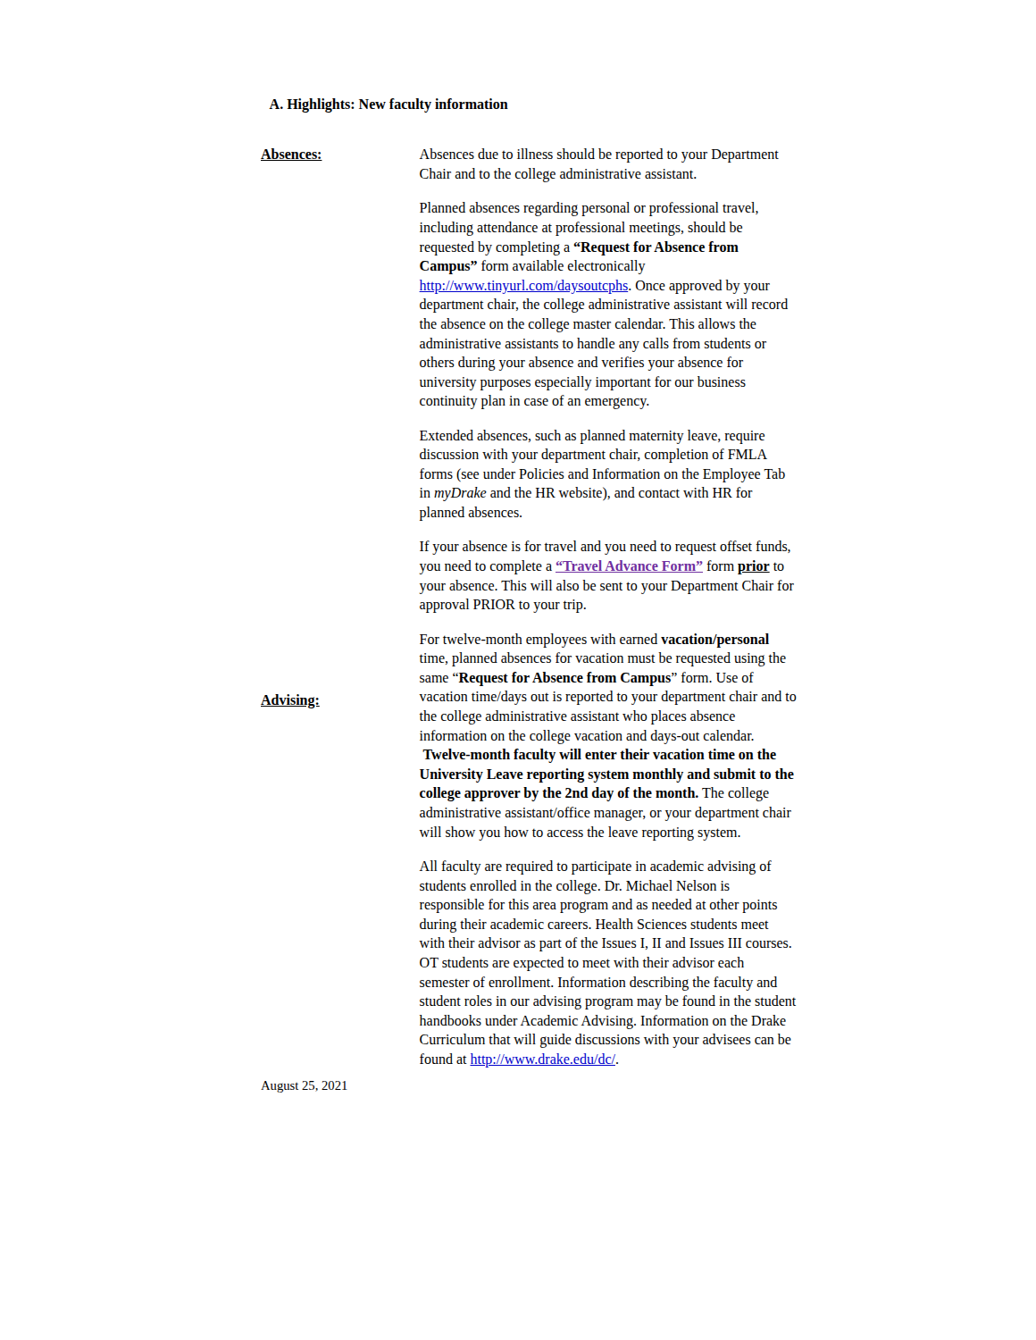A. Highlights: New faculty information
| Absences: | Absences due to illness should be reported to your Department Chair and to the college administrative assistant. Planned absences regarding personal or professional travel, including attendance at professional meetings, should be requested by completing a “Request for Absence from Campus” form available electronically http://www.tinyurl.com/daysoutcphs . Once approved by your department chair, the college administrative assistant will record the absence on the college master calendar. This allows the administrative assistants to handle any calls from students or others during your absence and verifies your absence for university purposes especially important for our business continuity plan in case of an emergency. Extended absences, such as planned maternity leave, require discussion with your department chair, completion of FMLA forms (see under Policies and Information on the Employee Tab in myDrake and the HR website), and contact with HR for planned absences. If your absence is for travel and you need to request offset funds, you need to complete a “Travel Advance Form” form prior to your absence. This will also be sent to your Department Chair for approval PRIOR to your trip. For twelve-month employees with earned vacation/personal time, planned absences for vacation must be requested using the same “ Request for Absence from Campus ” form. Use of vacation time/days out is reported to your department chair and to the college administrative assistant who places absence information on the college vacation and days-out calendar. Twelve-month faculty will enter their vacation time on the University Leave reporting system monthly and submit to the college approver by the 2nd day of the month. The college administrative assistant/office manager, or your department chair will show you how to access the leave reporting system. All faculty are required to participate in academic advising of students enrolled in the college. Dr. Michael Nelson is responsible for this area program and as needed at other points during their academic careers. Health Sciences students meet with their advisor as part of the Issues I, II and Issues III courses. OT students are expected to meet with their advisor each semester of enrollment. Information describing the faculty and student roles in our advising program may be found in the student handbooks under Academic Advising. Information on the Drake Curriculum that will guide discussions with your advisees can be found at http://www.drake.edu/dc/ . |
Advising:
August 25, 2021